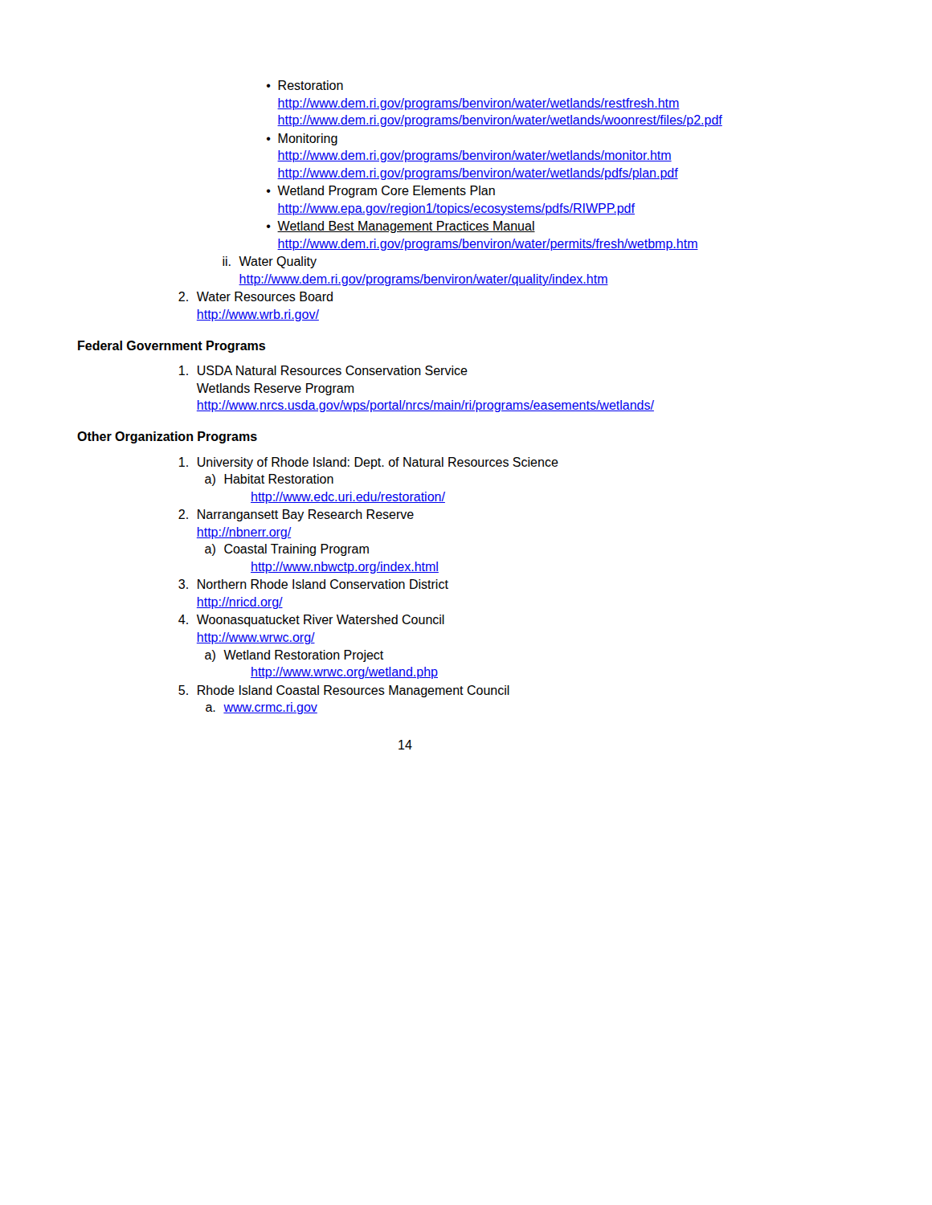Restoration http://www.dem.ri.gov/programs/benviron/water/wetlands/restfresh.htm http://www.dem.ri.gov/programs/benviron/water/wetlands/woonrest/files/p2.pdf
Monitoring http://www.dem.ri.gov/programs/benviron/water/wetlands/monitor.htm http://www.dem.ri.gov/programs/benviron/water/wetlands/pdfs/plan.pdf
Wetland Program Core Elements Plan http://www.epa.gov/region1/topics/ecosystems/pdfs/RIWPP.pdf
Wetland Best Management Practices Manual http://www.dem.ri.gov/programs/benviron/water/permits/fresh/wetbmp.htm
ii. Water Quality http://www.dem.ri.gov/programs/benviron/water/quality/index.htm
2. Water Resources Board http://www.wrb.ri.gov/
Federal Government Programs
1. USDA Natural Resources Conservation Service Wetlands Reserve Program http://www.nrcs.usda.gov/wps/portal/nrcs/main/ri/programs/easements/wetlands/
Other Organization Programs
1. University of Rhode Island: Dept. of Natural Resources Science
a) Habitat Restoration
http://www.edc.uri.edu/restoration/
2. Narrangansett Bay Research Reserve http://nbnerr.org/
a) Coastal Training Program
http://www.nbwctp.org/index.html
3. Northern Rhode Island Conservation District http://nricd.org/
4. Woonasquatucket River Watershed Council http://www.wrwc.org/
a) Wetland Restoration Project
http://www.wrwc.org/wetland.php
5. Rhode Island Coastal Resources Management Council
a. www.crmc.ri.gov
14